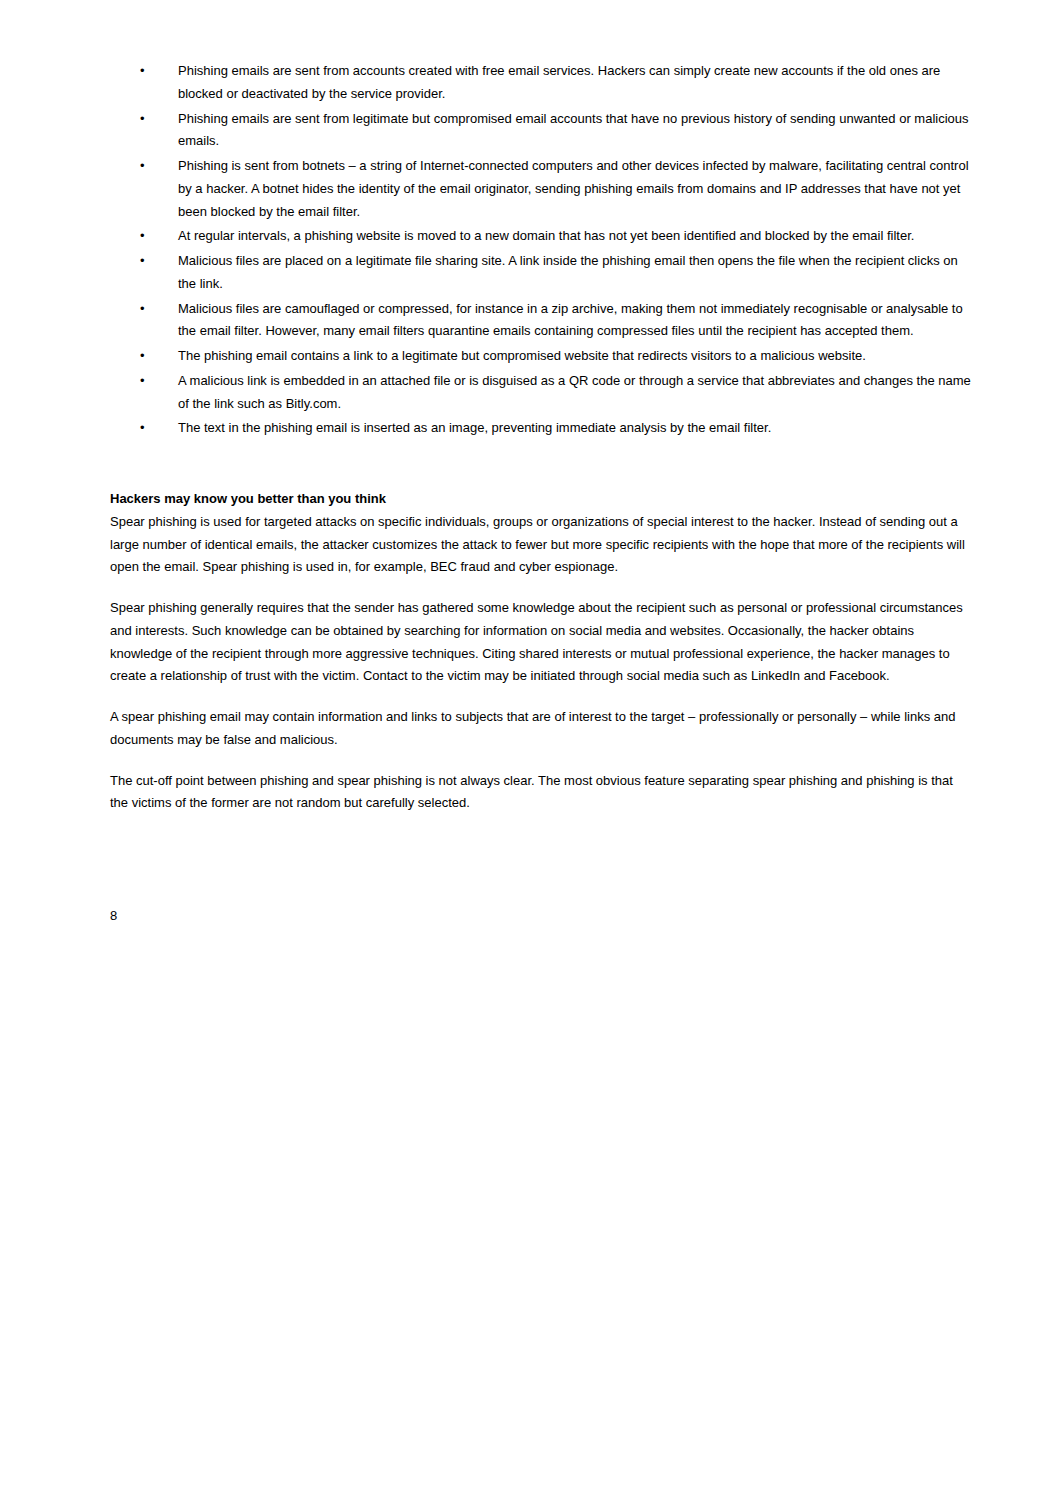Phishing emails are sent from accounts created with free email services. Hackers can simply create new accounts if the old ones are blocked or deactivated by the service provider.
Phishing emails are sent from legitimate but compromised email accounts that have no previous history of sending unwanted or malicious emails.
Phishing is sent from botnets – a string of Internet-connected computers and other devices infected by malware, facilitating central control by a hacker. A botnet hides the identity of the email originator, sending phishing emails from domains and IP addresses that have not yet been blocked by the email filter.
At regular intervals, a phishing website is moved to a new domain that has not yet been identified and blocked by the email filter.
Malicious files are placed on a legitimate file sharing site. A link inside the phishing email then opens the file when the recipient clicks on the link.
Malicious files are camouflaged or compressed, for instance in a zip archive, making them not immediately recognisable or analysable to the email filter. However, many email filters quarantine emails containing compressed files until the recipient has accepted them.
The phishing email contains a link to a legitimate but compromised website that redirects visitors to a malicious website.
A malicious link is embedded in an attached file or is disguised as a QR code or through a service that abbreviates and changes the name of the link such as Bitly.com.
The text in the phishing email is inserted as an image, preventing immediate analysis by the email filter.
Hackers may know you better than you think
Spear phishing is used for targeted attacks on specific individuals, groups or organizations of special interest to the hacker. Instead of sending out a large number of identical emails, the attacker customizes the attack to fewer but more specific recipients with the hope that more of the recipients will open the email. Spear phishing is used in, for example, BEC fraud and cyber espionage.
Spear phishing generally requires that the sender has gathered some knowledge about the recipient such as personal or professional circumstances and interests. Such knowledge can be obtained by searching for information on social media and websites. Occasionally, the hacker obtains knowledge of the recipient through more aggressive techniques. Citing shared interests or mutual professional experience, the hacker manages to create a relationship of trust with the victim. Contact to the victim may be initiated through social media such as LinkedIn and Facebook.
A spear phishing email may contain information and links to subjects that are of interest to the target – professionally or personally – while links and documents may be false and malicious.
The cut-off point between phishing and spear phishing is not always clear. The most obvious feature separating spear phishing and phishing is that the victims of the former are not random but carefully selected.
8